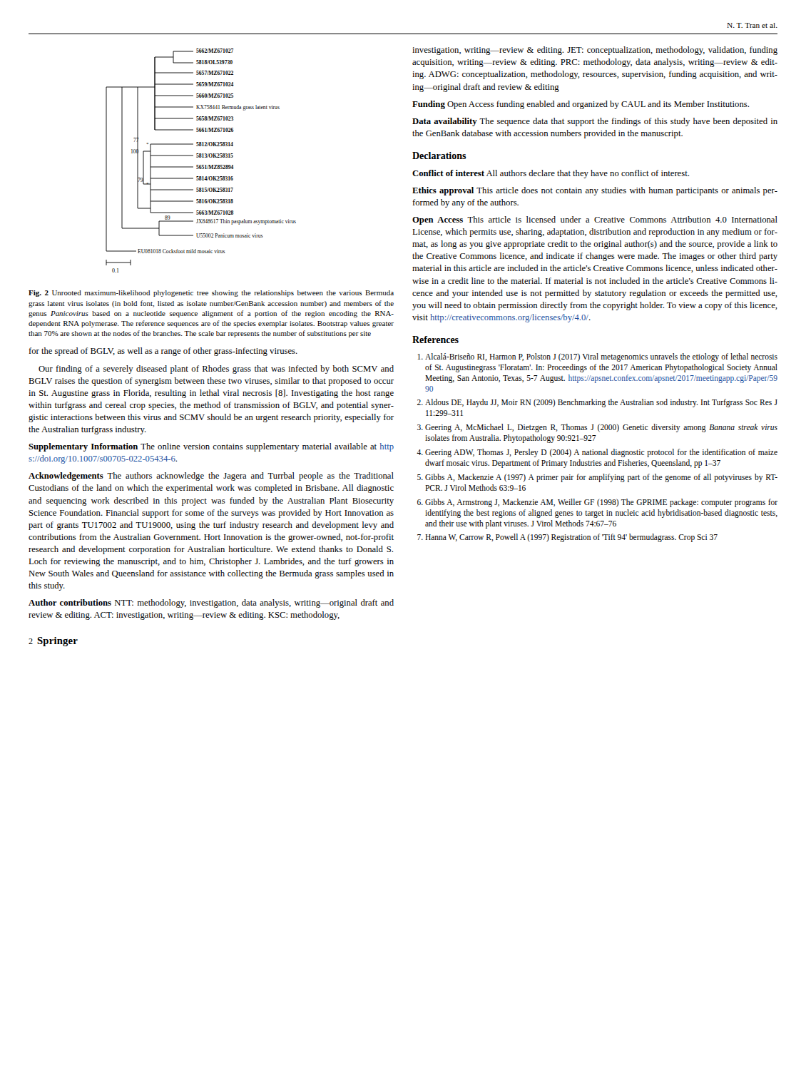N. T. Tran et al.
0.1 5662/MZ671027 5818/OL539730 5657/MZ671022 5659/MZ671024 5660/MZ671025 KX758441 Bermuda grass latent virus 5658/MZ671023 5661/MZ671026 5812/OK258314 5813/OK258315 5651/MZ852894 5814/OK258316 5815/OK258317 5816/OK258318 5663/MZ671028 JX848617 Thin paspalum asymptomatic virus U55002 Panicum mosaic virus EU081018 Cocksfoot mild mosaic virus 77 100 79 89 * *
Fig. 2 Unrooted maximum-likelihood phylogenetic tree showing the relationships between the various Bermuda grass latent virus isolates (in bold font, listed as isolate number/GenBank accession number) and members of the genus Panicovirus based on a nucleotide sequence alignment of a portion of the region encoding the RNA-dependent RNA polymerase. The reference sequences are of the species exemplar isolates. Bootstrap values greater than 70% are shown at the nodes of the branches. The scale bar represents the number of substitutions per site
for the spread of BGLV, as well as a range of other grass-infecting viruses.
Our finding of a severely diseased plant of Rhodes grass that was infected by both SCMV and BGLV raises the question of synergism between these two viruses, similar to that proposed to occur in St. Augustine grass in Florida, resulting in lethal viral necrosis [8]. Investigating the host range within turfgrass and cereal crop species, the method of transmission of BGLV, and potential synergistic interactions between this virus and SCMV should be an urgent research priority, especially for the Australian turfgrass industry.
Supplementary Information The online version contains supplementary material available at https://doi.org/10.1007/s00705-022-05434-6.
Acknowledgements The authors acknowledge the Jagera and Turrbal people as the Traditional Custodians of the land on which the experimental work was completed in Brisbane. All diagnostic and sequencing work described in this project was funded by the Australian Plant Biosecurity Science Foundation. Financial support for some of the surveys was provided by Hort Innovation as part of grants TU17002 and TU19000, using the turf industry research and development levy and contributions from the Australian Government. Hort Innovation is the grower-owned, not-for-profit research and development corporation for Australian horticulture. We extend thanks to Donald S. Loch for reviewing the manuscript, and to him, Christopher J. Lambrides, and the turf growers in New South Wales and Queensland for assistance with collecting the Bermuda grass samples used in this study.
Author contributions NTT: methodology, investigation, data analysis, writing—original draft and review & editing. ACT: investigation, writing—review & editing. KSC: methodology,
2 Springer
investigation, writing—review & editing. JET: conceptualization, methodology, validation, funding acquisition, writing—review & editing. PRC: methodology, data analysis, writing—review & editing. ADWG: conceptualization, methodology, resources, supervision, funding acquisition, and writing—original draft and review & editing
Funding Open Access funding enabled and organized by CAUL and its Member Institutions.
Data availability The sequence data that support the findings of this study have been deposited in the GenBank database with accession numbers provided in the manuscript.
Declarations
Conflict of interest All authors declare that they have no conflict of interest.
Ethics approval This article does not contain any studies with human participants or animals performed by any of the authors.
Open Access This article is licensed under a Creative Commons Attribution 4.0 International License, which permits use, sharing, adaptation, distribution and reproduction in any medium or format, as long as you give appropriate credit to the original author(s) and the source, provide a link to the Creative Commons licence, and indicate if changes were made. The images or other third party material in this article are included in the article's Creative Commons licence, unless indicated otherwise in a credit line to the material. If material is not included in the article's Creative Commons licence and your intended use is not permitted by statutory regulation or exceeds the permitted use, you will need to obtain permission directly from the copyright holder. To view a copy of this licence, visit http://creativecommons.org/licenses/by/4.0/.
References
Alcalá-Briseño RI, Harmon P, Polston J (2017) Viral metagenomics unravels the etiology of lethal necrosis of St. Augustinegrass 'Floratam'. In: Proceedings of the 2017 American Phytopathological Society Annual Meeting, San Antonio, Texas, 5-7 August. https://apsnet.confex.com/apsnet/2017/meetingapp.cgi/Paper/5990
Aldous DE, Haydu JJ, Moir RN (2009) Benchmarking the Australian sod industry. Int Turfgrass Soc Res J 11:299–311
Geering A, McMichael L, Dietzgen R, Thomas J (2000) Genetic diversity among Banana streak virus isolates from Australia. Phytopathology 90:921–927
Geering ADW, Thomas J, Persley D (2004) A national diagnostic protocol for the identification of maize dwarf mosaic virus. Department of Primary Industries and Fisheries, Queensland, pp 1–37
Gibbs A, Mackenzie A (1997) A primer pair for amplifying part of the genome of all potyviruses by RT-PCR. J Virol Methods 63:9–16
Gibbs A, Armstrong J, Mackenzie AM, Weiller GF (1998) The GPRIME package: computer programs for identifying the best regions of aligned genes to target in nucleic acid hybridisation-based diagnostic tests, and their use with plant viruses. J Virol Methods 74:67–76
Hanna W, Carrow R, Powell A (1997) Registration of 'Tift 94' bermudagrass. Crop Sci 37